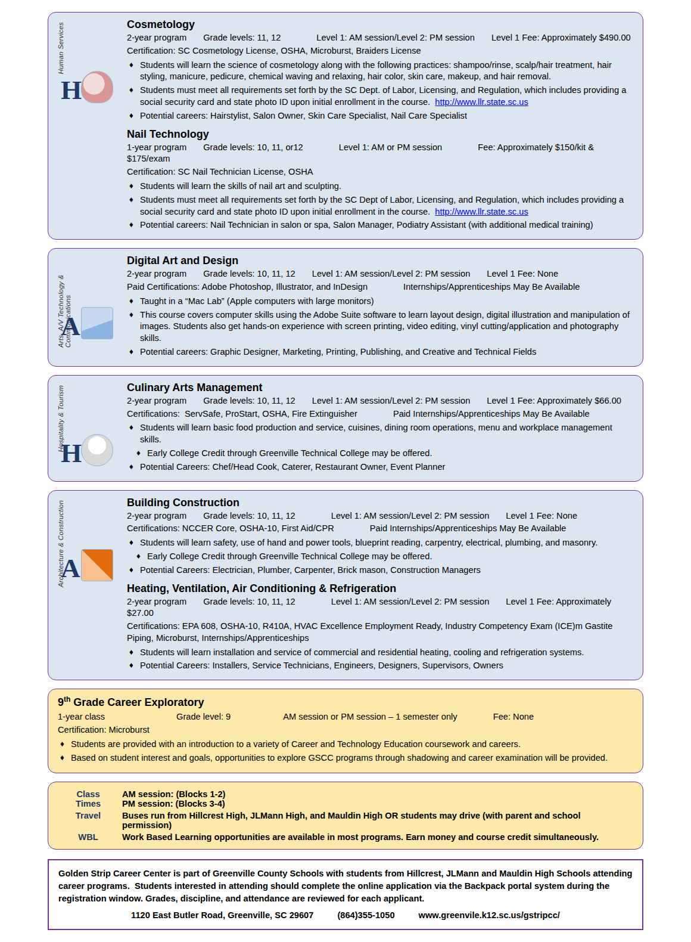Human Services H
Cosmetology
2-year program Grade levels: 11, 12 Level 1: AM session/Level 2: PM session Level 1 Fee: Approximately $490.00
Certification: SC Cosmetology License, OSHA, Microburst, Braiders License
Students will learn the science of cosmetology along with the following practices: shampoo/rinse, scalp/hair treatment, hair styling, manicure, pedicure, chemical waving and relaxing, hair color, skin care, makeup, and hair removal.
Students must meet all requirements set forth by the SC Dept. of Labor, Licensing, and Regulation, which includes providing a social security card and state photo ID upon initial enrollment in the course. http://www.llr.state.sc.us
Potential careers: Hairstylist, Salon Owner, Skin Care Specialist, Nail Care Specialist
Nail Technology
1-year program Grade levels: 10, 11, or12 Level 1: AM or PM session Fee: Approximately $150/kit & $175/exam
Certification: SC Nail Technician License, OSHA
Students will learn the skills of nail art and sculpting.
Students must meet all requirements set forth by the SC Dept of Labor, Licensing, and Regulation, which includes providing a social security card and state photo ID upon initial enrollment in the course. http://www.llr.state.sc.us
Potential careers: Nail Technician in salon or spa, Salon Manager, Podiatry Assistant (with additional medical training)
Arts, A/V Technology & Communications A
Digital Art and Design
2-year program Grade levels: 10, 11, 12 Level 1: AM session/Level 2: PM session Level 1 Fee: None
Paid Certifications: Adobe Photoshop, Illustrator, and InDesign Internships/Apprenticeships May Be Available
Taught in a “Mac Lab” (Apple computers with large monitors)
This course covers computer skills using the Adobe Suite software to learn layout design, digital illustration and manipulation of images. Students also get hands-on experience with screen printing, video editing, vinyl cutting/application and photography skills.
Potential careers: Graphic Designer, Marketing, Printing, Publishing, and Creative and Technical Fields
Hospitality & Tourism H
Culinary Arts Management
2-year program Grade levels: 10, 11, 12 Level 1: AM session/Level 2: PM session Level 1 Fee: Approximately $66.00
Certifications: ServSafe, ProStart, OSHA, Fire Extinguisher Paid Internships/Apprenticeships May Be Available
Students will learn basic food production and service, cuisines, dining room operations, menu and workplace management skills.
Early College Credit through Greenville Technical College may be offered.
Potential Careers: Chef/Head Cook, Caterer, Restaurant Owner, Event Planner
Architecture & Construction A
Building Construction
2-year program Grade levels: 10, 11, 12 Level 1: AM session/Level 2: PM session Level 1 Fee: None
Certifications: NCCER Core, OSHA-10, First Aid/CPR Paid Internships/Apprenticeships May Be Available
Students will learn safety, use of hand and power tools, blueprint reading, carpentry, electrical, plumbing, and masonry.
Early College Credit through Greenville Technical College may be offered.
Potential Careers: Electrician, Plumber, Carpenter, Brick mason, Construction Managers
Heating, Ventilation, Air Conditioning & Refrigeration
2-year program Grade levels: 10, 11, 12 Level 1: AM session/Level 2: PM session Level 1 Fee: Approximately $27.00
Certifications: EPA 608, OSHA-10, R410A, HVAC Excellence Employment Ready, Industry Competency Exam (ICE)m Gastite Piping, Microburst, Internships/Apprenticeships
Students will learn installation and service of commercial and residential heating, cooling and refrigeration systems.
Potential Careers: Installers, Service Technicians, Engineers, Designers, Supervisors, Owners
9th Grade Career Exploratory
1-year class Grade level: 9 AM session or PM session – 1 semester only Fee: None
Certification: Microburst
Students are provided with an introduction to a variety of Career and Technology Education coursework and careers.
Based on student interest and goals, opportunities to explore GSCC programs through shadowing and career examination will be provided.
| Class Times | AM session: (Blocks 1-2) PM session: (Blocks 3-4) |
| Travel | Buses run from Hillcrest High, JLMann High, and Mauldin High OR students may drive (with parent and school permission) |
| WBL | Work Based Learning opportunities are available in most programs. Earn money and course credit simultaneously. |
Golden Strip Career Center is part of Greenville County Schools with students from Hillcrest, JLMann and Mauldin High Schools attending career programs. Students interested in attending should complete the online application via the Backpack portal system during the registration window. Grades, discipline, and attendance are reviewed for each applicant.
1120 East Butler Road, Greenville, SC 29607 (864)355-1050 www.greenvile.k12.sc.us/gstripcc/